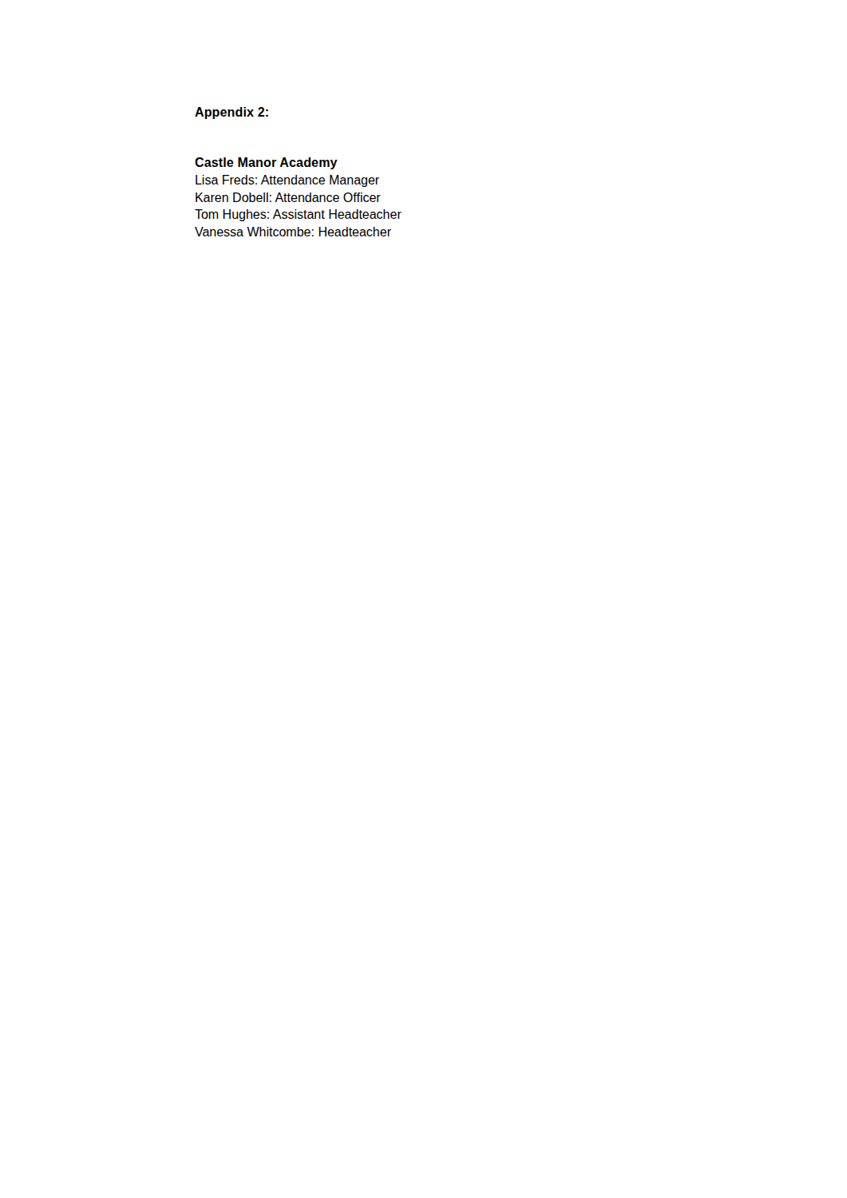Appendix 2:
Castle Manor Academy
Lisa Freds: Attendance Manager
Karen Dobell: Attendance Officer
Tom Hughes: Assistant Headteacher
Vanessa Whitcombe: Headteacher